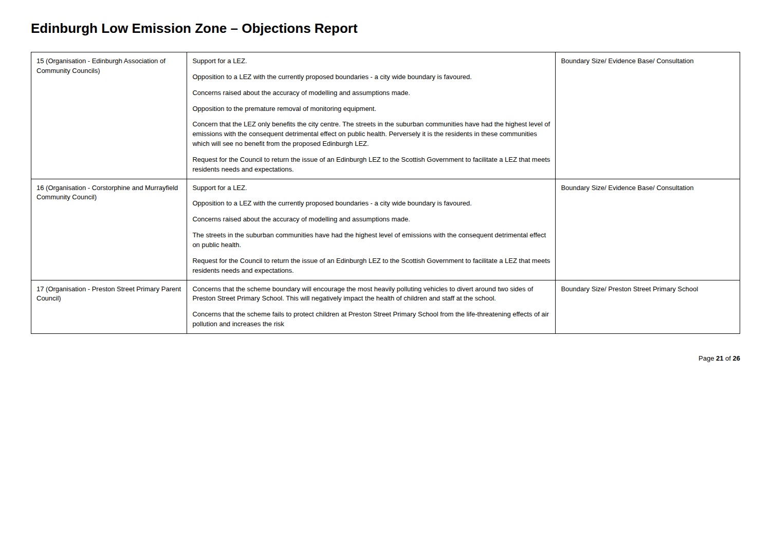Edinburgh Low Emission Zone – Objections Report
| 15 (Organisation - Edinburgh Association of Community Councils) | Support for a LEZ. Opposition to a LEZ with the currently proposed boundaries - a city wide boundary is favoured. Concerns raised about the accuracy of modelling and assumptions made. Opposition to the premature removal of monitoring equipment. Concern that the LEZ only benefits the city centre. The streets in the suburban communities have had the highest level of emissions with the consequent detrimental effect on public health. Perversely it is the residents in these communities which will see no benefit from the proposed Edinburgh LEZ. Request for the Council to return the issue of an Edinburgh LEZ to the Scottish Government to facilitate a LEZ that meets residents needs and expectations. | Boundary Size/ Evidence Base/ Consultation |
| 16 (Organisation - Corstorphine and Murrayfield Community Council) | Support for a LEZ. Opposition to a LEZ with the currently proposed boundaries - a city wide boundary is favoured. Concerns raised about the accuracy of modelling and assumptions made. The streets in the suburban communities have had the highest level of emissions with the consequent detrimental effect on public health. Request for the Council to return the issue of an Edinburgh LEZ to the Scottish Government to facilitate a LEZ that meets residents needs and expectations. | Boundary Size/ Evidence Base/ Consultation |
| 17 (Organisation - Preston Street Primary Parent Council) | Concerns that the scheme boundary will encourage the most heavily polluting vehicles to divert around two sides of Preston Street Primary School. This will negatively impact the health of children and staff at the school. Concerns that the scheme fails to protect children at Preston Street Primary School from the life-threatening effects of air pollution and increases the risk | Boundary Size/ Preston Street Primary School |
Page 21 of 26